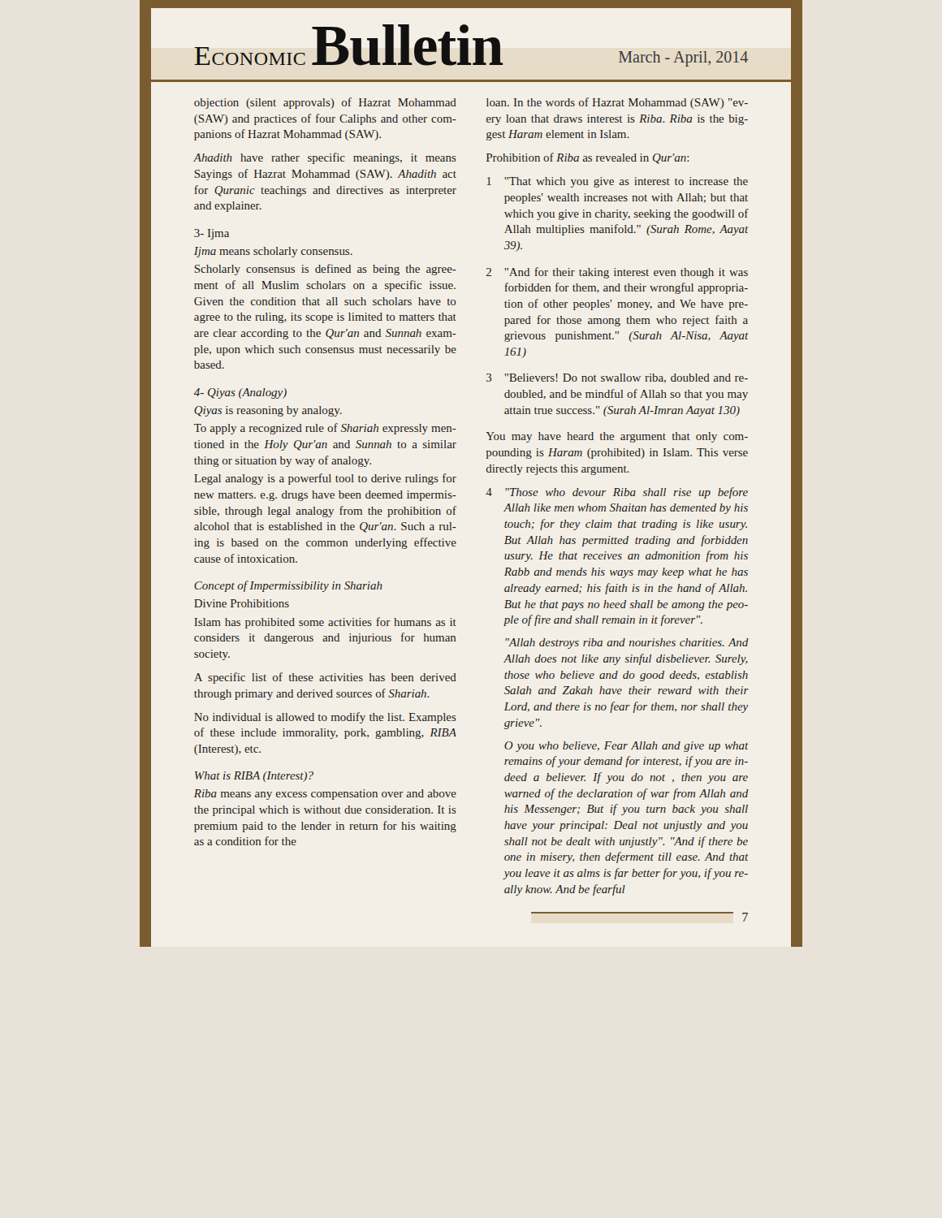Economic Bulletin
March - April, 2014
objection (silent approvals) of Hazrat Mohammad (SAW) and practices of four Caliphs and other companions of Hazrat Mohammad (SAW).
Ahadith have rather specific meanings, it means Sayings of Hazrat Mohammad (SAW). Ahadith act for Quranic teachings and directives as interpreter and explainer.
3- Ijma
Ijma means scholarly consensus.
Scholarly consensus is defined as being the agreement of all Muslim scholars on a specific issue. Given the condition that all such scholars have to agree to the ruling, its scope is limited to matters that are clear according to the Qur'an and Sunnah example, upon which such consensus must necessarily be based.
4- Qiyas (Analogy)
Qiyas is reasoning by analogy.
To apply a recognized rule of Shariah expressly mentioned in the Holy Qur'an and Sunnah to a similar thing or situation by way of analogy.
Legal analogy is a powerful tool to derive rulings for new matters. e.g. drugs have been deemed impermissible, through legal analogy from the prohibition of alcohol that is established in the Qur'an. Such a ruling is based on the common underlying effective cause of intoxication.
Concept of Impermissibility in Shariah
Divine Prohibitions
Islam has prohibited some activities for humans as it considers it dangerous and injurious for human society.
A specific list of these activities has been derived through primary and derived sources of Shariah.
No individual is allowed to modify the list. Examples of these include immorality, pork, gambling, RIBA (Interest), etc.
What is RIBA (Interest)?
Riba means any excess compensation over and above the principal which is without due consideration. It is premium paid to the lender in return for his waiting as a condition for the
loan. In the words of Hazrat Mohammad (SAW) "every loan that draws interest is Riba. Riba is the biggest Haram element in Islam.
Prohibition of Riba as revealed in Qur'an:
1"That which you give as interest to increase the peoples' wealth increases not with Allah; but that which you give in charity, seeking the goodwill of Allah multiplies manifold." (Surah Rome, Aayat 39).
2"And for their taking interest even though it was forbidden for them, and their wrongful appropriation of other peoples' money, and We have prepared for those among them who reject faith a grievous punishment." (Surah Al-Nisa, Aayat 161)
3"Believers! Do not swallow riba, doubled and redoubled, and be mindful of Allah so that you may attain true success." (Surah Al-Imran Aayat 130)
You may have heard the argument that only compounding is Haram (prohibited) in Islam. This verse directly rejects this argument.
4
"Those who devour Riba shall rise up before Allah like men whom Shaitan has demented by his touch; for they claim that trading is like usury. But Allah has permitted trading and forbidden usury. He that receives an admonition from his Rabb and mends his ways may keep what he has already earned; his faith is in the hand of Allah. But he that pays no heed shall be among the people of fire and shall remain in it forever".
"Allah destroys riba and nourishes charities. And Allah does not like any sinful disbeliever. Surely, those who believe and do good deeds, establish Salah and Zakah have their reward with their Lord, and there is no fear for them, nor shall they grieve".
O you who believe, Fear Allah and give up what remains of your demand for interest, if you are indeed a believer. If you do not , then you are warned of the declaration of war from Allah and his Messenger; But if you turn back you shall have your principal: Deal not unjustly and you shall not be dealt with unjustly". "And if there be one in misery, then deferment till ease. And that you leave it as alms is far better for you, if you really know. And be fearful
7